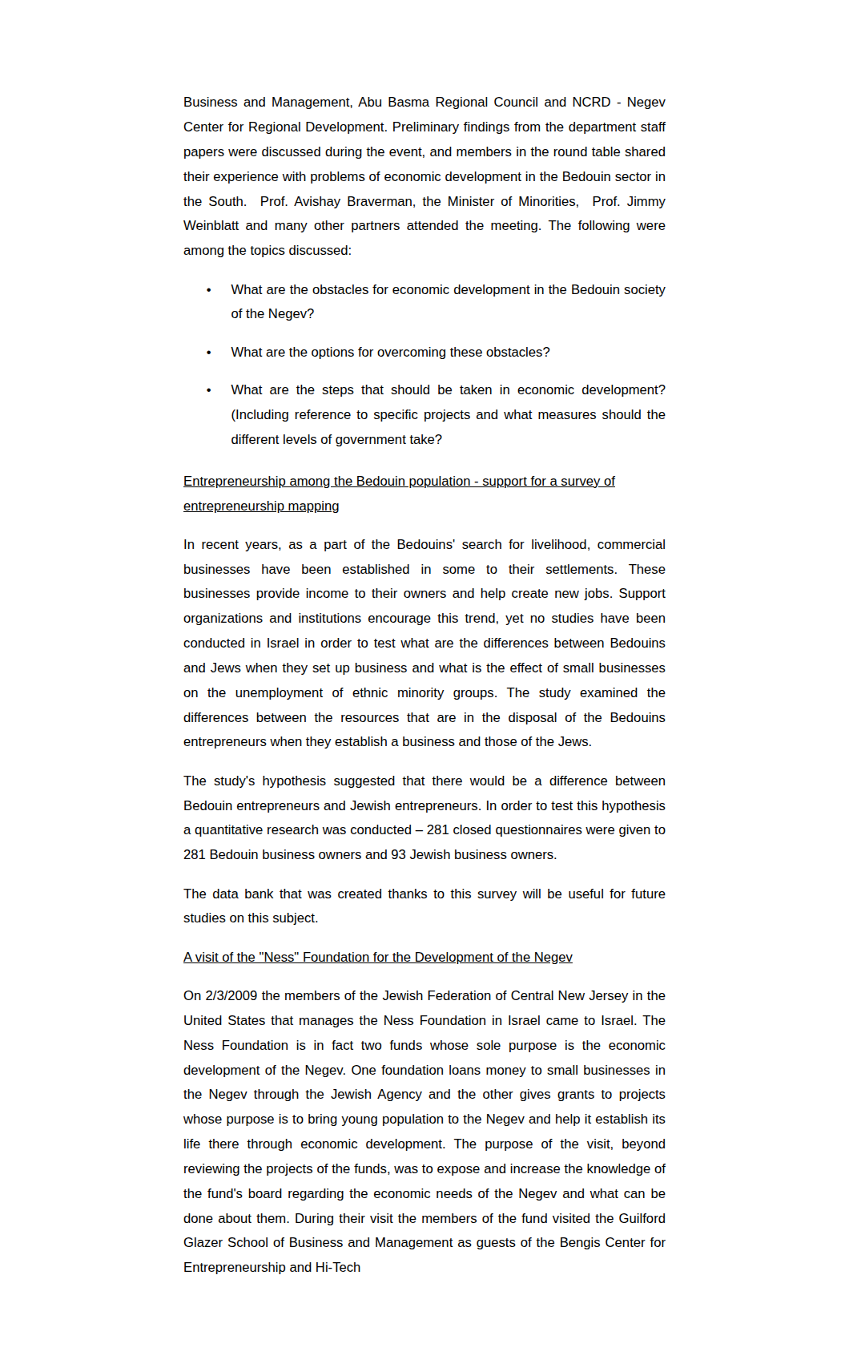Business and Management, Abu Basma Regional Council and NCRD - Negev Center for Regional Development. Preliminary findings from the department staff papers were discussed during the event, and members in the round table shared their experience with problems of economic development in the Bedouin sector in the South. Prof. Avishay Braverman, the Minister of Minorities, Prof. Jimmy Weinblatt and many other partners attended the meeting. The following were among the topics discussed:
What are the obstacles for economic development in the Bedouin society of the Negev?
What are the options for overcoming these obstacles?
What are the steps that should be taken in economic development? (Including reference to specific projects and what measures should the different levels of government take?
Entrepreneurship among the Bedouin population - support for a survey of entrepreneurship mapping
In recent years, as a part of the Bedouins' search for livelihood, commercial businesses have been established in some to their settlements. These businesses provide income to their owners and help create new jobs. Support organizations and institutions encourage this trend, yet no studies have been conducted in Israel in order to test what are the differences between Bedouins and Jews when they set up business and what is the effect of small businesses on the unemployment of ethnic minority groups. The study examined the differences between the resources that are in the disposal of the Bedouins entrepreneurs when they establish a business and those of the Jews.
The study's hypothesis suggested that there would be a difference between Bedouin entrepreneurs and Jewish entrepreneurs. In order to test this hypothesis a quantitative research was conducted – 281 closed questionnaires were given to 281 Bedouin business owners and 93 Jewish business owners.
The data bank that was created thanks to this survey will be useful for future studies on this subject.
A visit of the "Ness" Foundation for the Development of the Negev
On 2/3/2009 the members of the Jewish Federation of Central New Jersey in the United States that manages the Ness Foundation in Israel came to Israel. The Ness Foundation is in fact two funds whose sole purpose is the economic development of the Negev. One foundation loans money to small businesses in the Negev through the Jewish Agency and the other gives grants to projects whose purpose is to bring young population to the Negev and help it establish its life there through economic development. The purpose of the visit, beyond reviewing the projects of the funds, was to expose and increase the knowledge of the fund's board regarding the economic needs of the Negev and what can be done about them. During their visit the members of the fund visited the Guilford Glazer School of Business and Management as guests of the Bengis Center for Entrepreneurship and Hi-Tech